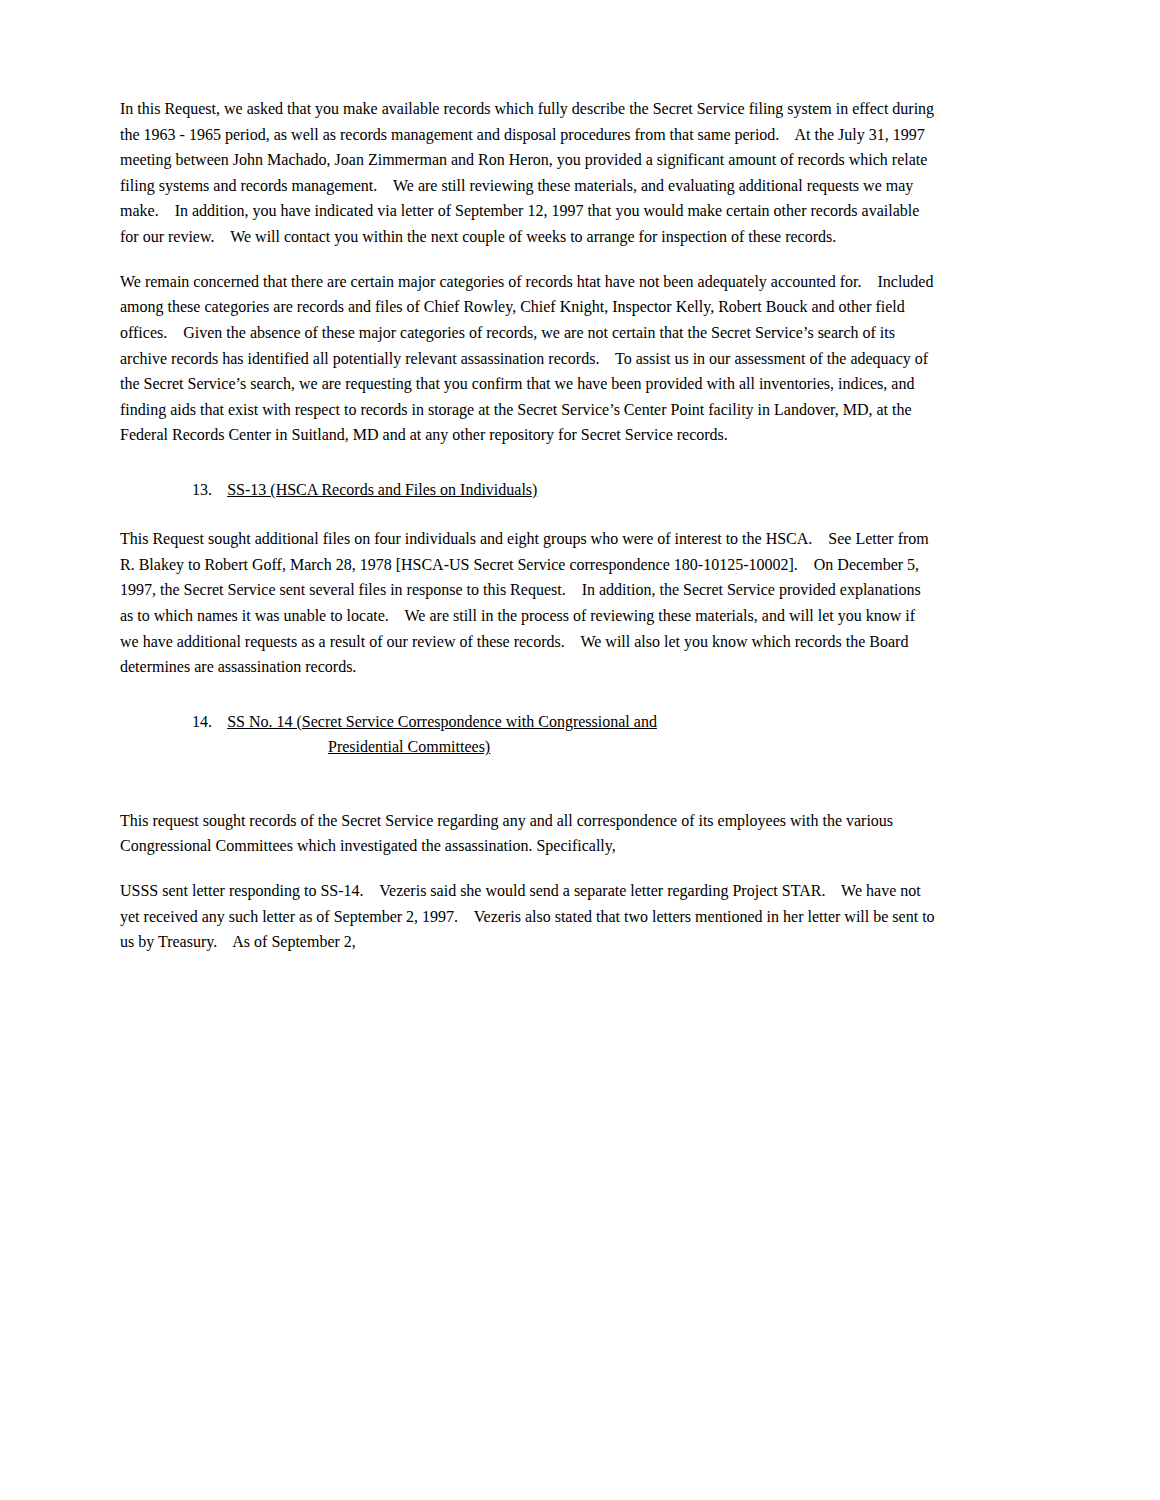In this Request, we asked that you make available records which fully describe the Secret Service filing system in effect during the 1963 - 1965 period, as well as records management and disposal procedures from that same period. At the July 31, 1997 meeting between John Machado, Joan Zimmerman and Ron Heron, you provided a significant amount of records which relate filing systems and records management. We are still reviewing these materials, and evaluating additional requests we may make. In addition, you have indicated via letter of September 12, 1997 that you would make certain other records available for our review. We will contact you within the next couple of weeks to arrange for inspection of these records.
We remain concerned that there are certain major categories of records htat have not been adequately accounted for. Included among these categories are records and files of Chief Rowley, Chief Knight, Inspector Kelly, Robert Bouck and other field offices. Given the absence of these major categories of records, we are not certain that the Secret Service’s search of its archive records has identified all potentially relevant assassination records. To assist us in our assessment of the adequacy of the Secret Service’s search, we are requesting that you confirm that we have been provided with all inventories, indices, and finding aids that exist with respect to records in storage at the Secret Service’s Center Point facility in Landover, MD, at the Federal Records Center in Suitland, MD and at any other repository for Secret Service records.
13. SS-13 (HSCA Records and Files on Individuals)
This Request sought additional files on four individuals and eight groups who were of interest to the HSCA. See Letter from R. Blakey to Robert Goff, March 28, 1978 [HSCA-US Secret Service correspondence 180-10125-10002]. On December 5, 1997, the Secret Service sent several files in response to this Request. In addition, the Secret Service provided explanations as to which names it was unable to locate. We are still in the process of reviewing these materials, and will let you know if we have additional requests as a result of our review of these records. We will also let you know which records the Board determines are assassination records.
14. SS No. 14 (Secret Service Correspondence with Congressional and Presidential Committees)
This request sought records of the Secret Service regarding any and all correspondence of its employees with the various Congressional Committees which investigated the assassination. Specifically,
USSS sent letter responding to SS-14. Vezeris said she would send a separate letter regarding Project STAR. We have not yet received any such letter as of September 2, 1997. Vezeris also stated that two letters mentioned in her letter will be sent to us by Treasury. As of September 2,